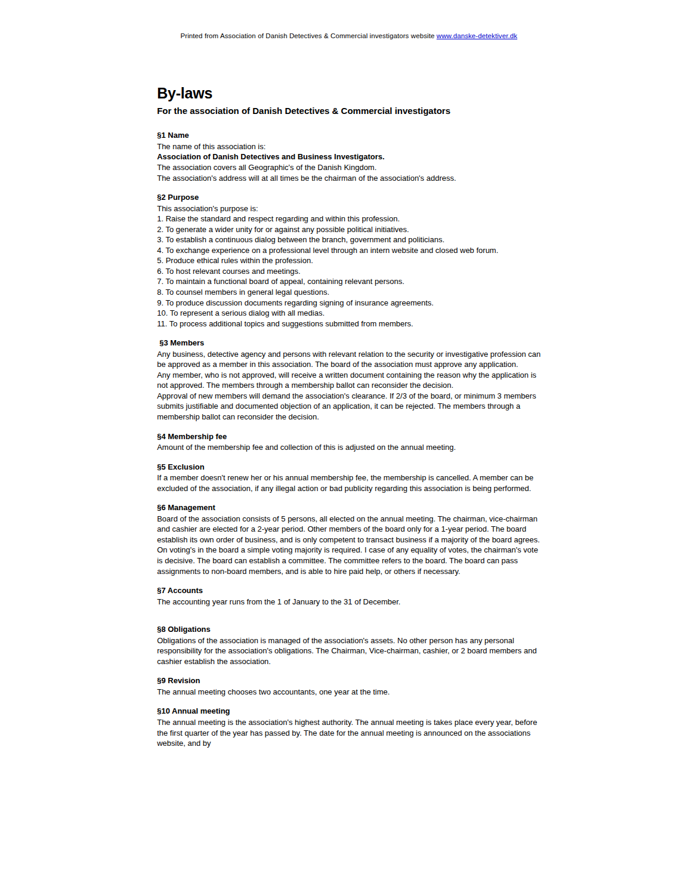Printed from Association of Danish Detectives & Commercial investigators website www.danske-detektiver.dk
By-laws
For the association of Danish Detectives & Commercial investigators
§1 Name
The name of this association is:
Association of Danish Detectives and Business Investigators.
The association covers all Geographic's of the Danish Kingdom.
The association's address will at all times be the chairman of the association's address.
§2 Purpose
This association's purpose is:
1. Raise the standard and respect regarding and within this profession.
2. To generate a wider unity for or against any possible political initiatives.
3. To establish a continuous dialog between the branch, government and politicians.
4. To exchange experience on a professional level through an intern website and closed web forum.
5. Produce ethical rules within the profession.
6. To host relevant courses and meetings.
7. To maintain a functional board of appeal, containing relevant persons.
8. To counsel members in general legal questions.
9. To produce discussion documents regarding signing of insurance agreements.
10. To represent a serious dialog with all medias.
11. To process additional topics and suggestions submitted from members.
§3 Members
Any business, detective agency and persons with relevant relation to the security or investigative profession can be approved as a member in this association. The board of the association must approve any application.
Any member, who is not approved, will receive a written document containing the reason why the application is not approved. The members through a membership ballot can reconsider the decision.
Approval of new members will demand the association's clearance. If 2/3 of the board, or minimum 3 members submits justifiable and documented objection of an application, it can be rejected. The members through a membership ballot can reconsider the decision.
§4 Membership fee
Amount of the membership fee and collection of this is adjusted on the annual meeting.
§5 Exclusion
If a member doesn't renew her or his annual membership fee, the membership is cancelled. A member can be excluded of the association, if any illegal action or bad publicity regarding this association is being performed.
§6 Management
Board of the association consists of 5 persons, all elected on the annual meeting. The chairman, vice-chairman and cashier are elected for a 2-year period. Other members of the board only for a 1-year period. The board establish its own order of business, and is only competent to transact business if a majority of the board agrees. On voting's in the board a simple voting majority is required. I case of any equality of votes, the chairman's vote is decisive. The board can establish a committee. The committee refers to the board. The board can pass assignments to non-board members, and is able to hire paid help, or others if necessary.
§7 Accounts
The accounting year runs from the 1 of January to the 31 of December.
§8 Obligations
Obligations of the association is managed of the association's assets. No other person has any personal responsibility for the association's obligations. The Chairman, Vice-chairman, cashier, or 2 board members and cashier establish the association.
§9 Revision
The annual meeting chooses two accountants, one year at the time.
§10 Annual meeting
The annual meeting is the association's highest authority. The annual meeting is takes place every year, before the first quarter of the year has passed by. The date for the annual meeting is announced on the associations website, and by